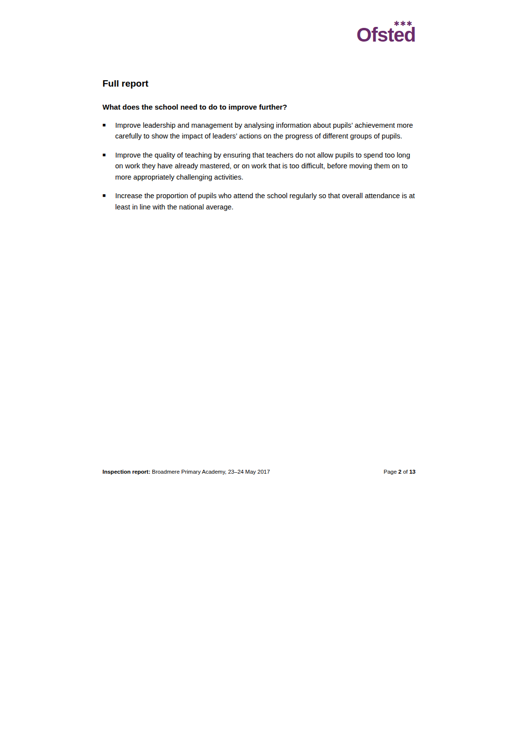✱✱✱
Ofsted
Full report
What does the school need to do to improve further?
Improve leadership and management by analysing information about pupils’ achievement more carefully to show the impact of leaders’ actions on the progress of different groups of pupils.
Improve the quality of teaching by ensuring that teachers do not allow pupils to spend too long on work they have already mastered, or on work that is too difficult, before moving them on to more appropriately challenging activities.
Increase the proportion of pupils who attend the school regularly so that overall attendance is at least in line with the national average.
Inspection report: Broadmere Primary Academy, 23–24 May 2017
Page 2 of 13